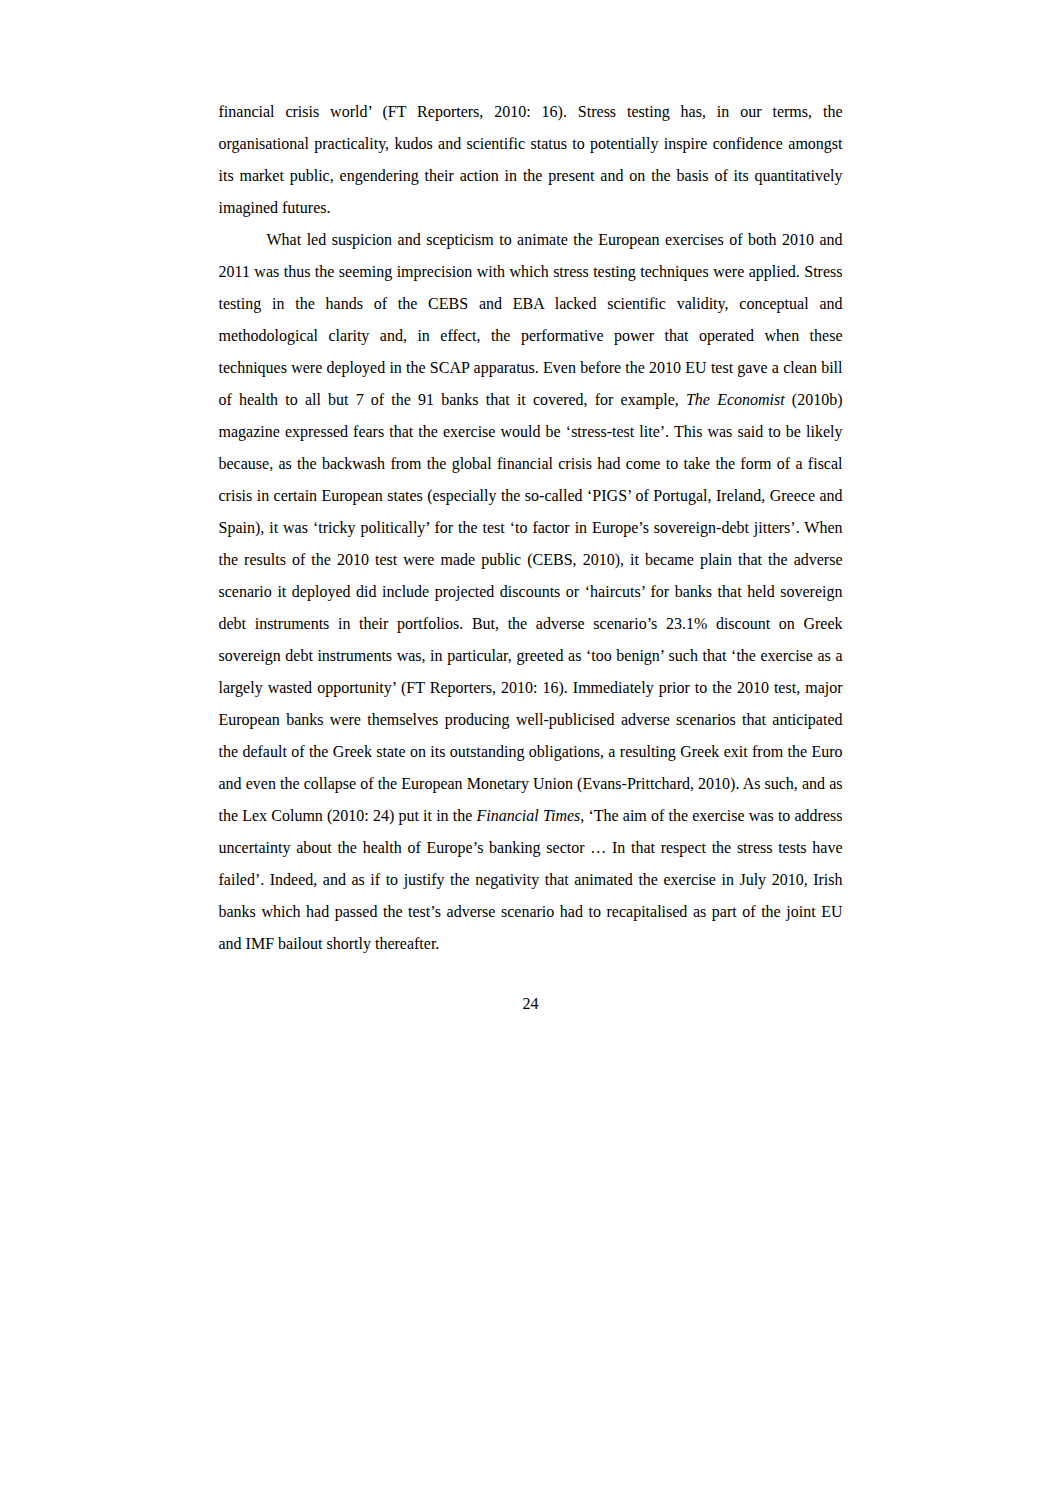financial crisis world’ (FT Reporters, 2010: 16). Stress testing has, in our terms, the organisational practicality, kudos and scientific status to potentially inspire confidence amongst its market public, engendering their action in the present and on the basis of its quantitatively imagined futures.
What led suspicion and scepticism to animate the European exercises of both 2010 and 2011 was thus the seeming imprecision with which stress testing techniques were applied. Stress testing in the hands of the CEBS and EBA lacked scientific validity, conceptual and methodological clarity and, in effect, the performative power that operated when these techniques were deployed in the SCAP apparatus. Even before the 2010 EU test gave a clean bill of health to all but 7 of the 91 banks that it covered, for example, The Economist (2010b) magazine expressed fears that the exercise would be ‘stress-test lite’. This was said to be likely because, as the backwash from the global financial crisis had come to take the form of a fiscal crisis in certain European states (especially the so-called ‘PIGS’ of Portugal, Ireland, Greece and Spain), it was ‘tricky politically’ for the test ‘to factor in Europe’s sovereign-debt jitters’. When the results of the 2010 test were made public (CEBS, 2010), it became plain that the adverse scenario it deployed did include projected discounts or ‘haircuts’ for banks that held sovereign debt instruments in their portfolios. But, the adverse scenario’s 23.1% discount on Greek sovereign debt instruments was, in particular, greeted as ‘too benign’ such that ‘the exercise as a largely wasted opportunity’ (FT Reporters, 2010: 16). Immediately prior to the 2010 test, major European banks were themselves producing well-publicised adverse scenarios that anticipated the default of the Greek state on its outstanding obligations, a resulting Greek exit from the Euro and even the collapse of the European Monetary Union (Evans-Prittchard, 2010). As such, and as the Lex Column (2010: 24) put it in the Financial Times, ‘The aim of the exercise was to address uncertainty about the health of Europe’s banking sector … In that respect the stress tests have failed’. Indeed, and as if to justify the negativity that animated the exercise in July 2010, Irish banks which had passed the test’s adverse scenario had to recapitalised as part of the joint EU and IMF bailout shortly thereafter.
24